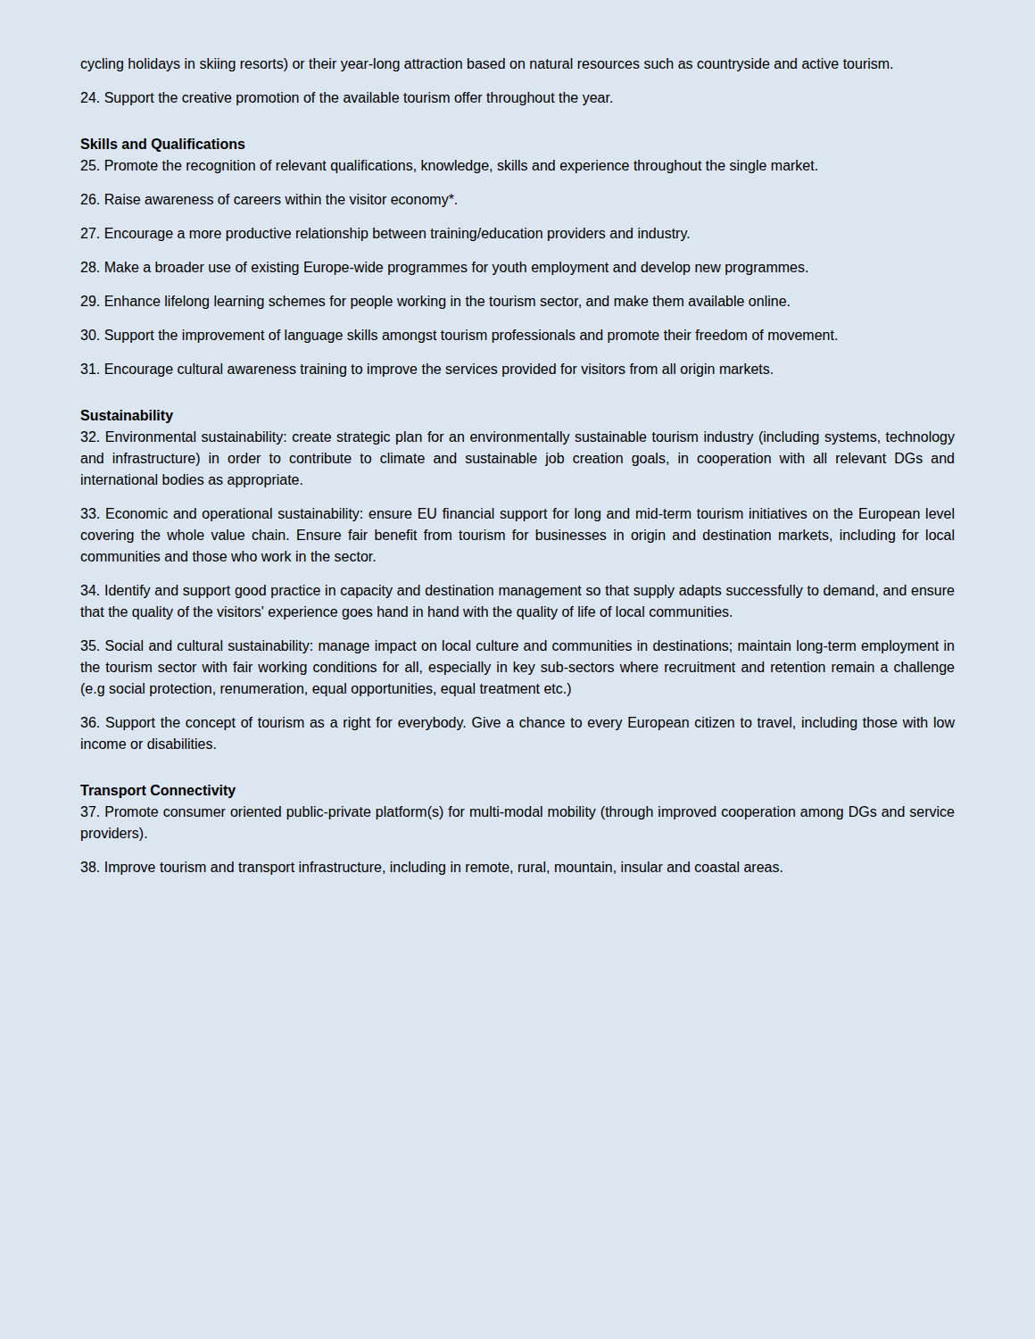cycling holidays in skiing resorts) or their year-long attraction based on natural resources such as countryside and active tourism.
24. Support the creative promotion of the available tourism offer throughout the year.
Skills and Qualifications
25. Promote the recognition of relevant qualifications, knowledge, skills and experience throughout the single market.
26. Raise awareness of careers within the visitor economy*.
27. Encourage a more productive relationship between training/education providers and industry.
28. Make a broader use of existing Europe-wide programmes for youth employment and develop new programmes.
29. Enhance lifelong learning schemes for people working in the tourism sector, and make them available online.
30. Support the improvement of language skills amongst tourism professionals and promote their freedom of movement.
31. Encourage cultural awareness training to improve the services provided for visitors from all origin markets.
Sustainability
32. Environmental sustainability: create strategic plan for an environmentally sustainable tourism industry (including systems, technology and infrastructure) in order to contribute to climate and sustainable job creation goals, in cooperation with all relevant DGs and international bodies as appropriate.
33. Economic and operational sustainability: ensure EU financial support for long and mid-term tourism initiatives on the European level covering the whole value chain. Ensure fair benefit from tourism for businesses in origin and destination markets, including for local communities and those who work in the sector.
34. Identify and support good practice in capacity and destination management so that supply adapts successfully to demand, and ensure that the quality of the visitors' experience goes hand in hand with the quality of life of local communities.
35. Social and cultural sustainability: manage impact on local culture and communities in destinations; maintain long-term employment in the tourism sector with fair working conditions for all, especially in key sub-sectors where recruitment and retention remain a challenge (e.g social protection, renumeration, equal opportunities, equal treatment etc.)
36. Support the concept of tourism as a right for everybody. Give a chance to every European citizen to travel, including those with low income or disabilities.
Transport Connectivity
37. Promote consumer oriented public-private platform(s) for multi-modal mobility (through improved cooperation among DGs and service providers).
38. Improve tourism and transport infrastructure, including in remote, rural, mountain, insular and coastal areas.